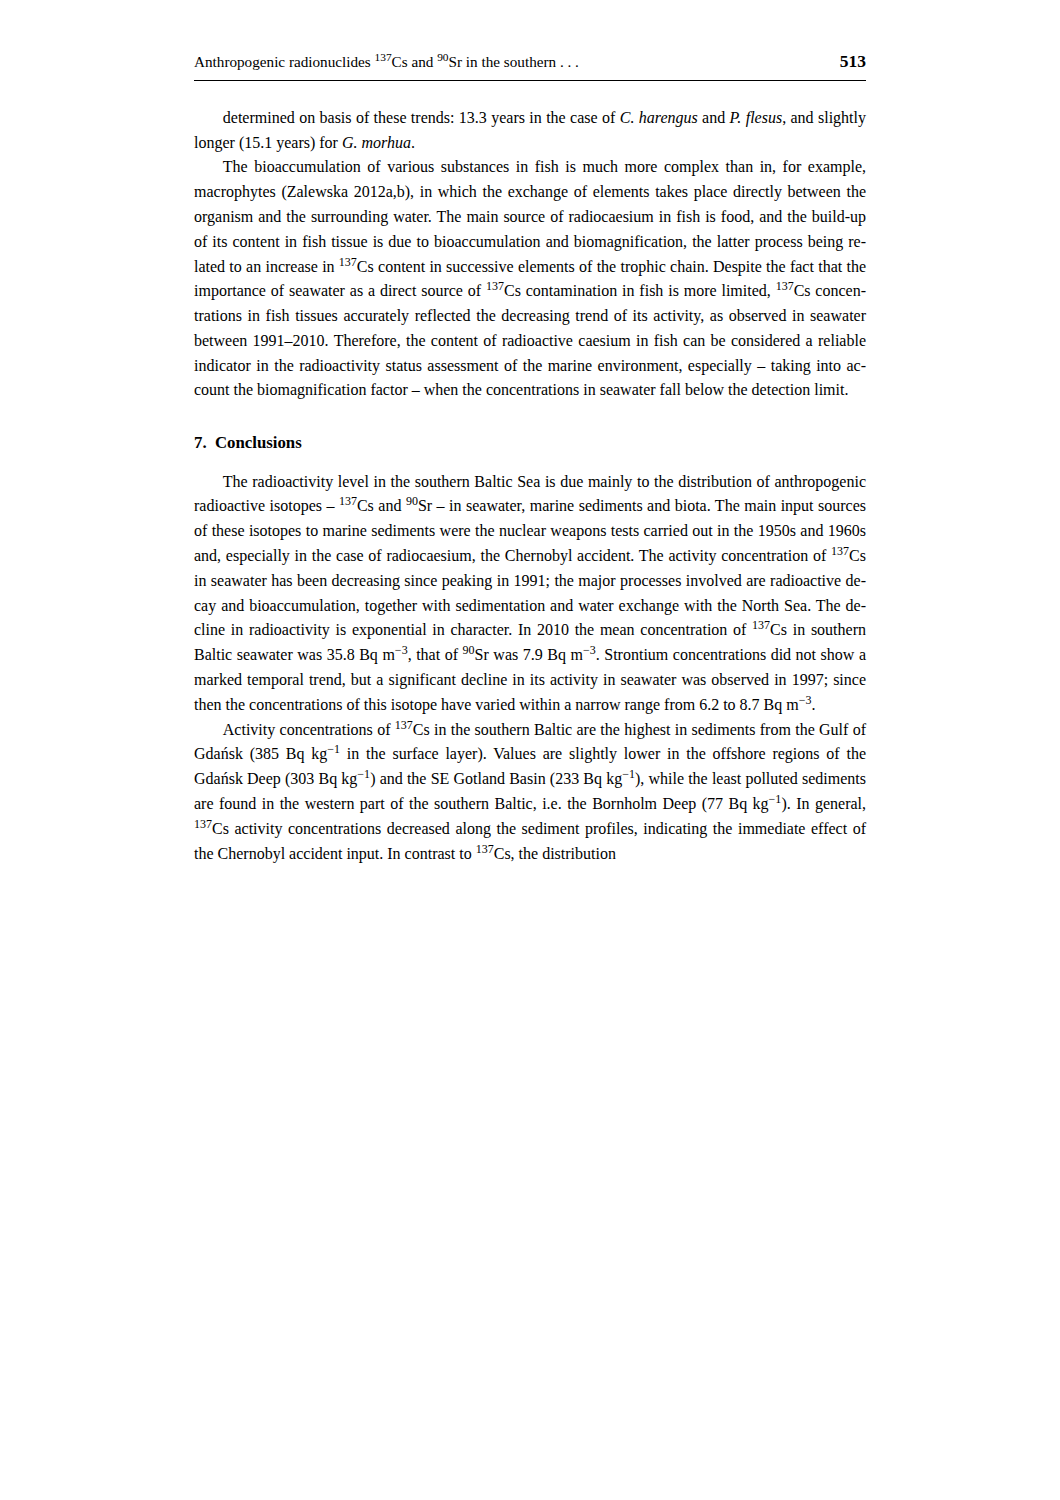Anthropogenic radionuclides 137Cs and 90Sr in the southern . . . 513
determined on basis of these trends: 13.3 years in the case of C. harengus and P. flesus, and slightly longer (15.1 years) for G. morhua.
The bioaccumulation of various substances in fish is much more complex than in, for example, macrophytes (Zalewska 2012a,b), in which the exchange of elements takes place directly between the organism and the surrounding water. The main source of radiocaesium in fish is food, and the build-up of its content in fish tissue is due to bioaccumulation and biomagnification, the latter process being related to an increase in 137Cs content in successive elements of the trophic chain. Despite the fact that the importance of seawater as a direct source of 137Cs contamination in fish is more limited, 137Cs concentrations in fish tissues accurately reflected the decreasing trend of its activity, as observed in seawater between 1991–2010. Therefore, the content of radioactive caesium in fish can be considered a reliable indicator in the radioactivity status assessment of the marine environment, especially – taking into account the biomagnification factor – when the concentrations in seawater fall below the detection limit.
7. Conclusions
The radioactivity level in the southern Baltic Sea is due mainly to the distribution of anthropogenic radioactive isotopes – 137Cs and 90Sr – in seawater, marine sediments and biota. The main input sources of these isotopes to marine sediments were the nuclear weapons tests carried out in the 1950s and 1960s and, especially in the case of radiocaesium, the Chernobyl accident. The activity concentration of 137Cs in seawater has been decreasing since peaking in 1991; the major processes involved are radioactive decay and bioaccumulation, together with sedimentation and water exchange with the North Sea. The decline in radioactivity is exponential in character. In 2010 the mean concentration of 137Cs in southern Baltic seawater was 35.8 Bq m−3, that of 90Sr was 7.9 Bq m−3. Strontium concentrations did not show a marked temporal trend, but a significant decline in its activity in seawater was observed in 1997; since then the concentrations of this isotope have varied within a narrow range from 6.2 to 8.7 Bq m−3.
Activity concentrations of 137Cs in the southern Baltic are the highest in sediments from the Gulf of Gdańsk (385 Bq kg−1 in the surface layer). Values are slightly lower in the offshore regions of the Gdańsk Deep (303 Bq kg−1) and the SE Gotland Basin (233 Bq kg−1), while the least polluted sediments are found in the western part of the southern Baltic, i.e. the Bornholm Deep (77 Bq kg−1). In general, 137Cs activity concentrations decreased along the sediment profiles, indicating the immediate effect of the Chernobyl accident input. In contrast to 137Cs, the distribution